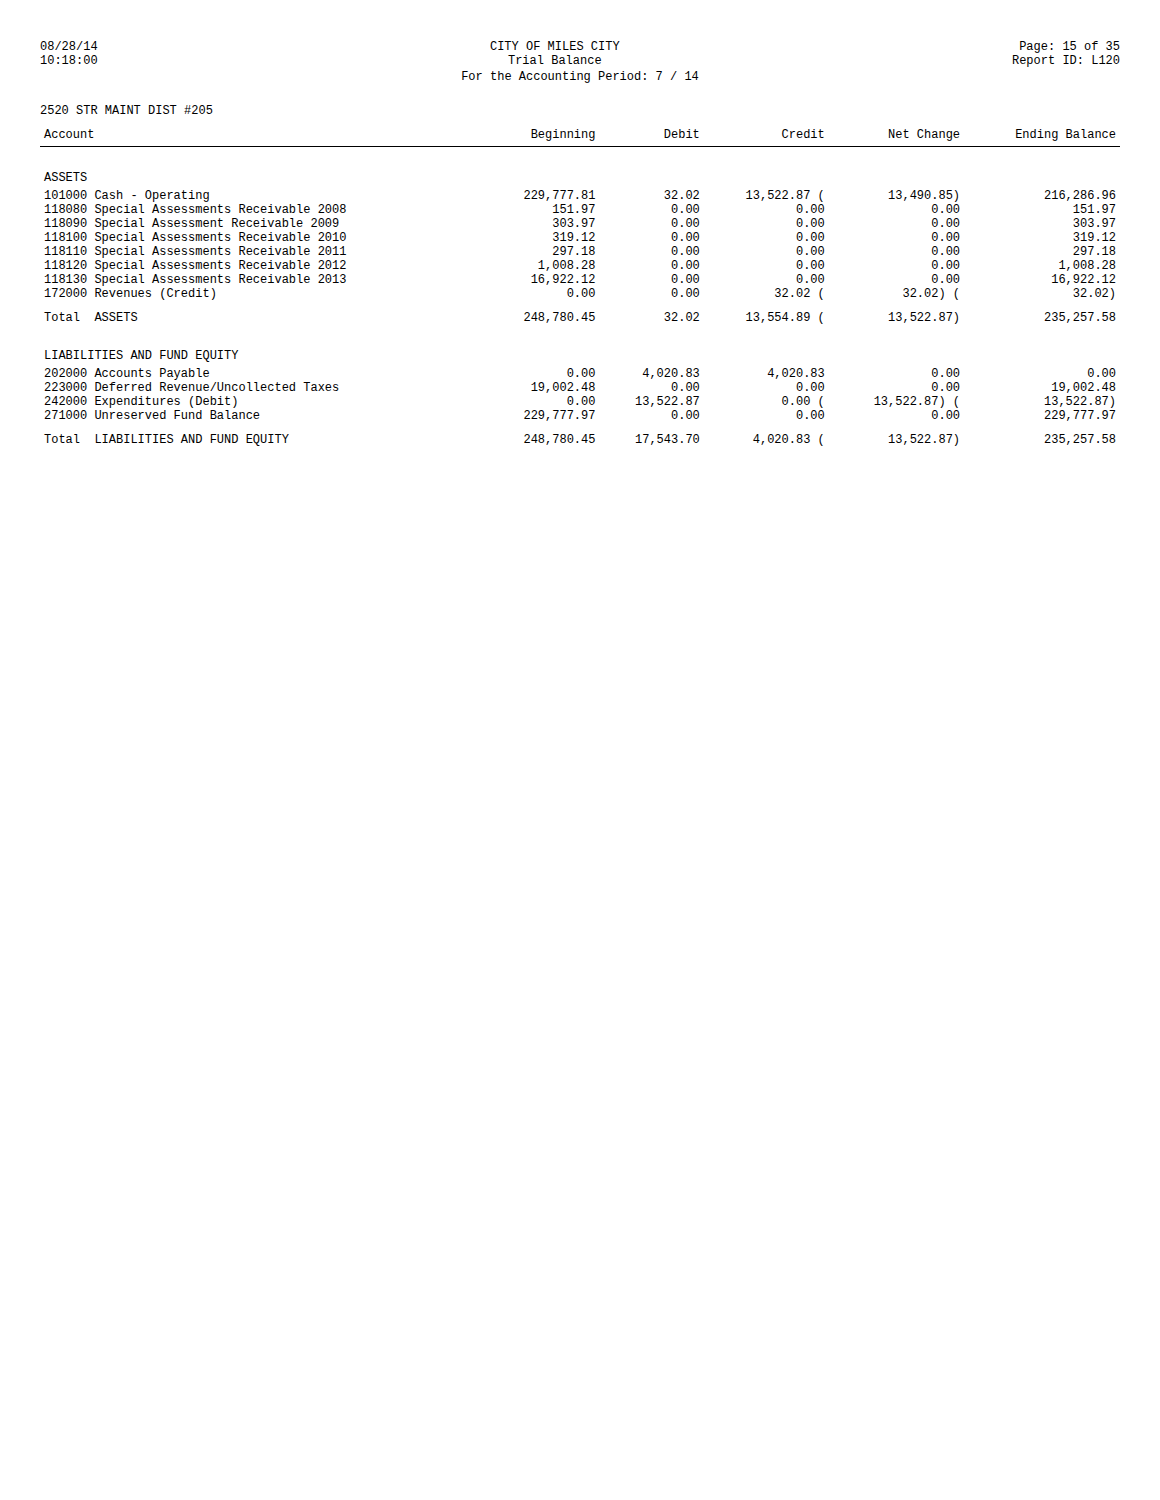08/28/14
10:18:00
CITY OF MILES CITY
Trial Balance
Page: 15 of 35
Report ID: L120
For the Accounting Period: 7 / 14
2520 STR MAINT DIST #205
| Account | Beginning | Debit | Credit | Net Change | Ending Balance |
| --- | --- | --- | --- | --- | --- |
| ASSETS | |
| 101000 Cash - Operating | 229,777.81 | 32.02 | 13,522.87 ( | 13,490.85) | 216,286.96 |
| 118080 Special Assessments Receivable 2008 | 151.97 | 0.00 | 0.00 | 0.00 | 151.97 |
| 118090 Special Assessment Receivable 2009 | 303.97 | 0.00 | 0.00 | 0.00 | 303.97 |
| 118100 Special Assessments Receivable 2010 | 319.12 | 0.00 | 0.00 | 0.00 | 319.12 |
| 118110 Special Assessments Receivable 2011 | 297.18 | 0.00 | 0.00 | 0.00 | 297.18 |
| 118120 Special Assessments Receivable 2012 | 1,008.28 | 0.00 | 0.00 | 0.00 | 1,008.28 |
| 118130 Special Assessments Receivable 2013 | 16,922.12 | 0.00 | 0.00 | 0.00 | 16,922.12 |
| 172000 Revenues (Credit) | 0.00 | 0.00 | 32.02 ( | 32.02) ( | 32.02) |
| Total ASSETS | 248,780.45 | 32.02 | 13,554.89 ( | 13,522.87) | 235,257.58 |
| LIABILITIES AND FUND EQUITY | |
| 202000 Accounts Payable | 0.00 | 4,020.83 | 4,020.83 | 0.00 | 0.00 |
| 223000 Deferred Revenue/Uncollected Taxes | 19,002.48 | 0.00 | 0.00 | 0.00 | 19,002.48 |
| 242000 Expenditures (Debit) | 0.00 | 13,522.87 | 0.00 ( | 13,522.87) ( | 13,522.87) |
| 271000 Unreserved Fund Balance | 229,777.97 | 0.00 | 0.00 | 0.00 | 229,777.97 |
| Total LIABILITIES AND FUND EQUITY | 248,780.45 | 17,543.70 | 4,020.83 ( | 13,522.87) | 235,257.58 |